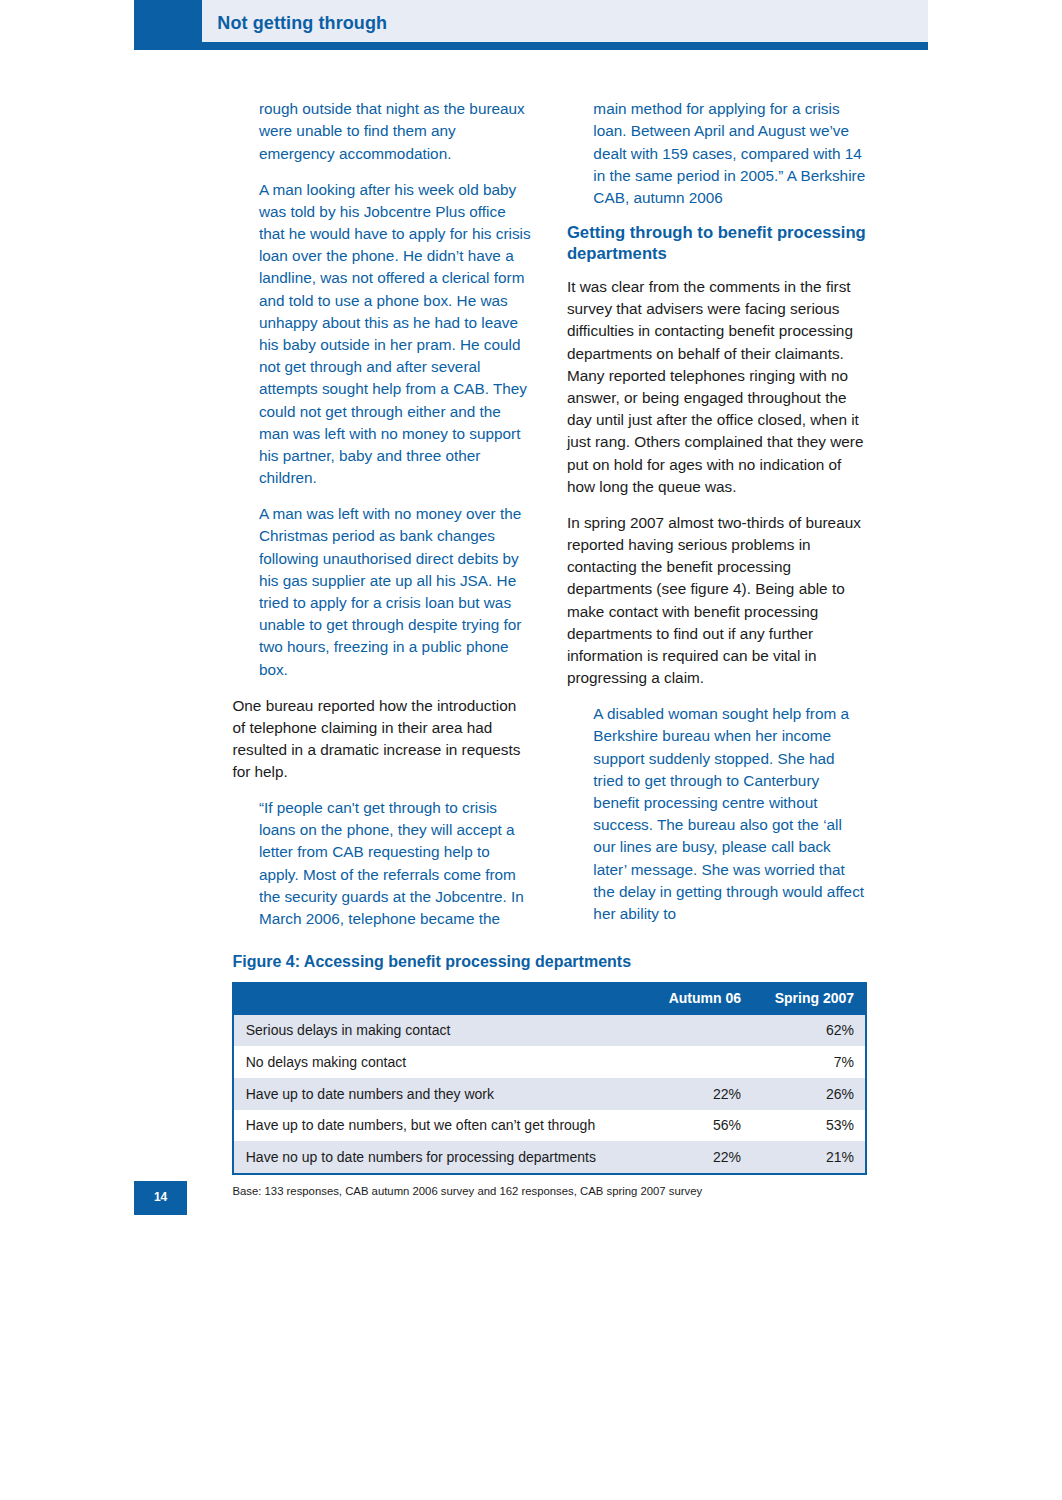Not getting through
rough outside that night as the bureaux were unable to find them any emergency accommodation.
A man looking after his week old baby was told by his Jobcentre Plus office that he would have to apply for his crisis loan over the phone. He didn’t have a landline, was not offered a clerical form and told to use a phone box. He was unhappy about this as he had to leave his baby outside in her pram. He could not get through and after several attempts sought help from a CAB. They could not get through either and the man was left with no money to support his partner, baby and three other children.
A man was left with no money over the Christmas period as bank changes following unauthorised direct debits by his gas supplier ate up all his JSA. He tried to apply for a crisis loan but was unable to get through despite trying for two hours, freezing in a public phone box.
One bureau reported how the introduction of telephone claiming in their area had resulted in a dramatic increase in requests for help.
“If people can't get through to crisis loans on the phone, they will accept a letter from CAB requesting help to apply. Most of the referrals come from the security guards at the Jobcentre. In March 2006, telephone became the main method for applying for a crisis loan. Between April and August we’ve dealt with 159 cases, compared with 14 in the same period in 2005.” A Berkshire CAB, autumn 2006
Getting through to benefit processing departments
It was clear from the comments in the first survey that advisers were facing serious difficulties in contacting benefit processing departments on behalf of their claimants. Many reported telephones ringing with no answer, or being engaged throughout the day until just after the office closed, when it just rang. Others complained that they were put on hold for ages with no indication of how long the queue was.
In spring 2007 almost two-thirds of bureaux reported having serious problems in contacting the benefit processing departments (see figure 4). Being able to make contact with benefit processing departments to find out if any further information is required can be vital in progressing a claim.
A disabled woman sought help from a Berkshire bureau when her income support suddenly stopped. She had tried to get through to Canterbury benefit processing centre without success. The bureau also got the ‘all our lines are busy, please call back later’ message. She was worried that the delay in getting through would affect her ability to
Figure 4: Accessing benefit processing departments
| | Autumn 06 | Spring 2007 |
| --- | --- | --- |
| Serious delays in making contact | | 62% |
| No delays making contact | | 7% |
| Have up to date numbers and they work | 22% | 26% |
| Have up to date numbers, but we often can’t get through | 56% | 53% |
| Have no up to date numbers for processing departments | 22% | 21% |
Base: 133 responses, CAB autumn 2006 survey and 162 responses, CAB spring 2007 survey
14